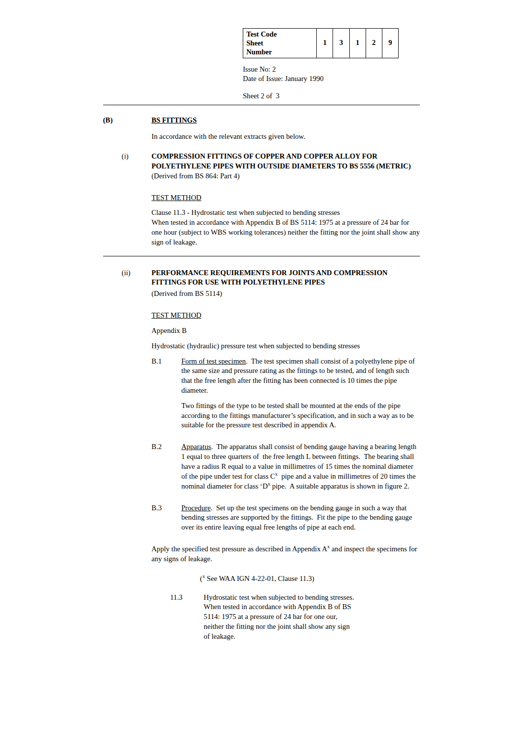| Test Code Sheet Number | 1 | 3 | 1 | 2 | 9 |
Issue No: 2
Date of Issue: January 1990
Sheet 2 of 3
(B)
BS FITTINGS
In accordance with the relevant extracts given below.
(i)
COMPRESSION FITTINGS OF COPPER AND COPPER ALLOY FOR POLYETHYLENE PIPES WITH OUTSIDE DIAMETERS TO BS 5556 (METRIC) (Derived from BS 864: Part 4)
TEST METHOD
Clause 11.3 - Hydrostatic test when subjected to bending stresses
When tested in accordance with Appendix B of BS 5114: 1975 at a pressure of 24 bar for one hour (subject to WBS working tolerances) neither the fitting nor the joint shall show any sign of leakage.
(ii)
PERFORMANCE REQUIREMENTS FOR JOINTS AND COMPRESSION FITTINGS FOR USE WITH POLYETHYLENE PIPES
(Derived from BS 5114)
TEST METHOD
Appendix B
Hydrostatic (hydraulic) pressure test when subjected to bending stresses
B.1
Form of test specimen. The test specimen shall consist of a polyethylene pipe of the same size and pressure rating as the fittings to be tested, and of length such that the free length after the fitting has been connected is 10 times the pipe diameter.
Two fittings of the type to be tested shall be mounted at the ends of the pipe according to the fittings manufacturer’s specification, and in such a way as to be suitable for the pressure test described in appendix A.
B.2
Apparatus. The apparatus shall consist of bending gauge having a bearing length 1 equal to three quarters of the free length L between fittings. The bearing shall have a radius R equal to a value in millimetres of 15 times the nominal diameter of the pipe under test for class Cx pipe and a value in millimetres of 20 times the nominal diameter for class ‘Dx pipe. A suitable apparatus is shown in figure 2.
B.3
Procedure. Set up the test specimens on the bending gauge in such a way that bending stresses are supported by the fittings. Fit the pipe to the bending gauge over its entire leaving equal free lengths of pipe at each end.
Apply the specified test pressure as described in Appendix Ax and inspect the specimens for any signs of leakage.
(x See WAA IGN 4-22-01, Clause 11.3)
11.3
Hydrostatic test when subjected to bending stresses.
When tested in accordance with Appendix B of BS 5114: 1975 at a pressure of 24 bar for one our, neither the fitting nor the joint shall show any sign of leakage.